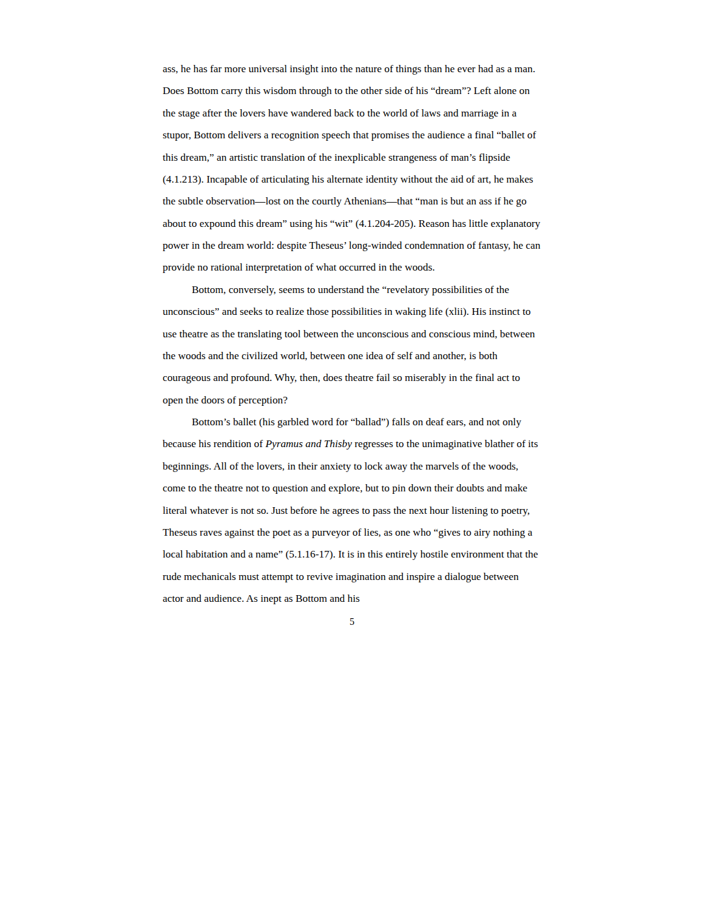ass, he has far more universal insight into the nature of things than he ever had as a man. Does Bottom carry this wisdom through to the other side of his “dream”? Left alone on the stage after the lovers have wandered back to the world of laws and marriage in a stupor, Bottom delivers a recognition speech that promises the audience a final “ballet of this dream,” an artistic translation of the inexplicable strangeness of man’s flipside (4.1.213). Incapable of articulating his alternate identity without the aid of art, he makes the subtle observation—lost on the courtly Athenians—that “man is but an ass if he go about to expound this dream” using his “wit” (4.1.204-205). Reason has little explanatory power in the dream world: despite Theseus’ long-winded condemnation of fantasy, he can provide no rational interpretation of what occurred in the woods.
Bottom, conversely, seems to understand the “revelatory possibilities of the unconscious” and seeks to realize those possibilities in waking life (xlii). His instinct to use theatre as the translating tool between the unconscious and conscious mind, between the woods and the civilized world, between one idea of self and another, is both courageous and profound. Why, then, does theatre fail so miserably in the final act to open the doors of perception?
Bottom’s ballet (his garbled word for “ballad”) falls on deaf ears, and not only because his rendition of Pyramus and Thisby regresses to the unimaginative blather of its beginnings. All of the lovers, in their anxiety to lock away the marvels of the woods, come to the theatre not to question and explore, but to pin down their doubts and make literal whatever is not so. Just before he agrees to pass the next hour listening to poetry, Theseus raves against the poet as a purveyor of lies, as one who “gives to airy nothing a local habitation and a name” (5.1.16-17). It is in this entirely hostile environment that the rude mechanicals must attempt to revive imagination and inspire a dialogue between actor and audience. As inept as Bottom and his
5